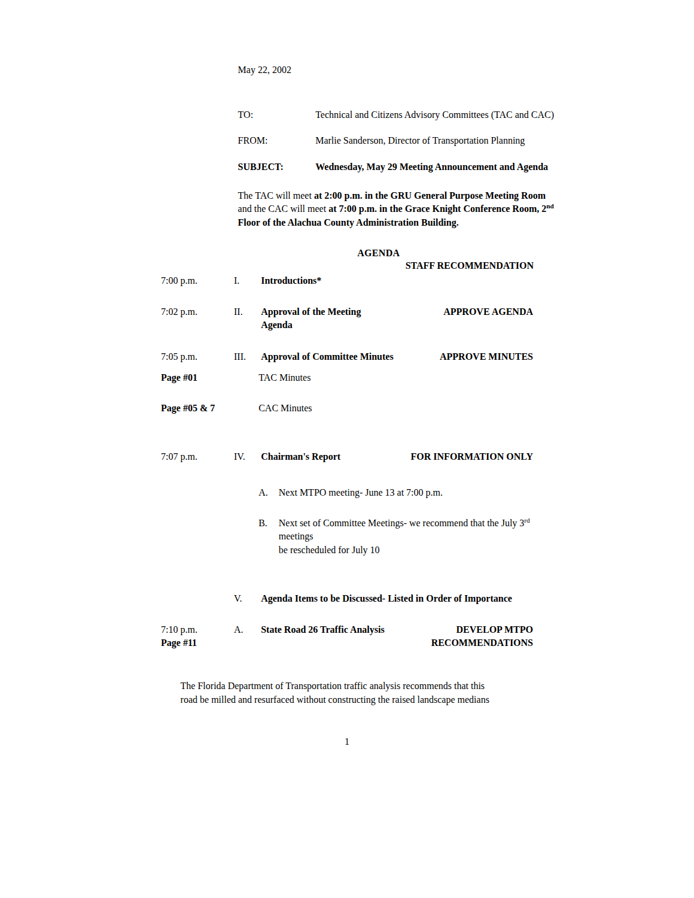May 22, 2002
| TO: | Technical and Citizens Advisory Committees (TAC and CAC) |
| FROM: | Marlie Sanderson, Director of Transportation Planning |
| SUBJECT: | Wednesday, May 29 Meeting Announcement and Agenda |
The TAC will meet at 2:00 p.m. in the GRU General Purpose Meeting Room and the CAC will meet at 7:00 p.m. in the Grace Knight Conference Room, 2nd Floor of the Alachua County Administration Building.
AGENDA
STAFF RECOMMENDATION
| 7:00 p.m. | I. | Introductions* | |
| 7:02 p.m. | II. | Approval of the Meeting Agenda | APPROVE AGENDA |
| 7:05 p.m. | III. | Approval of Committee Minutes | APPROVE MINUTES |
| / Page #01 / TAC Minutes / / Page #05 & 7 / CAC Minutes / |
| 7:07 p.m. | IV. | Chairman's Report | FOR INFORMATION ONLY |
| / A. / Next MTPO meeting- June 13 at 7:00 p.m. / / B. / Next set of Committee Meetings- we recommend that the July 3 rd meetings be rescheduled for July 10 / |
| | V. | Agenda Items to be Discussed- Listed in Order of Importance |
| 7:10 p.m. Page #11 | A. | State Road 26 Traffic Analysis | DEVELOP MTPO RECOMMENDATIONS |
The Florida Department of Transportation traffic analysis recommends that this road be milled and resurfaced without constructing the raised landscape medians
1